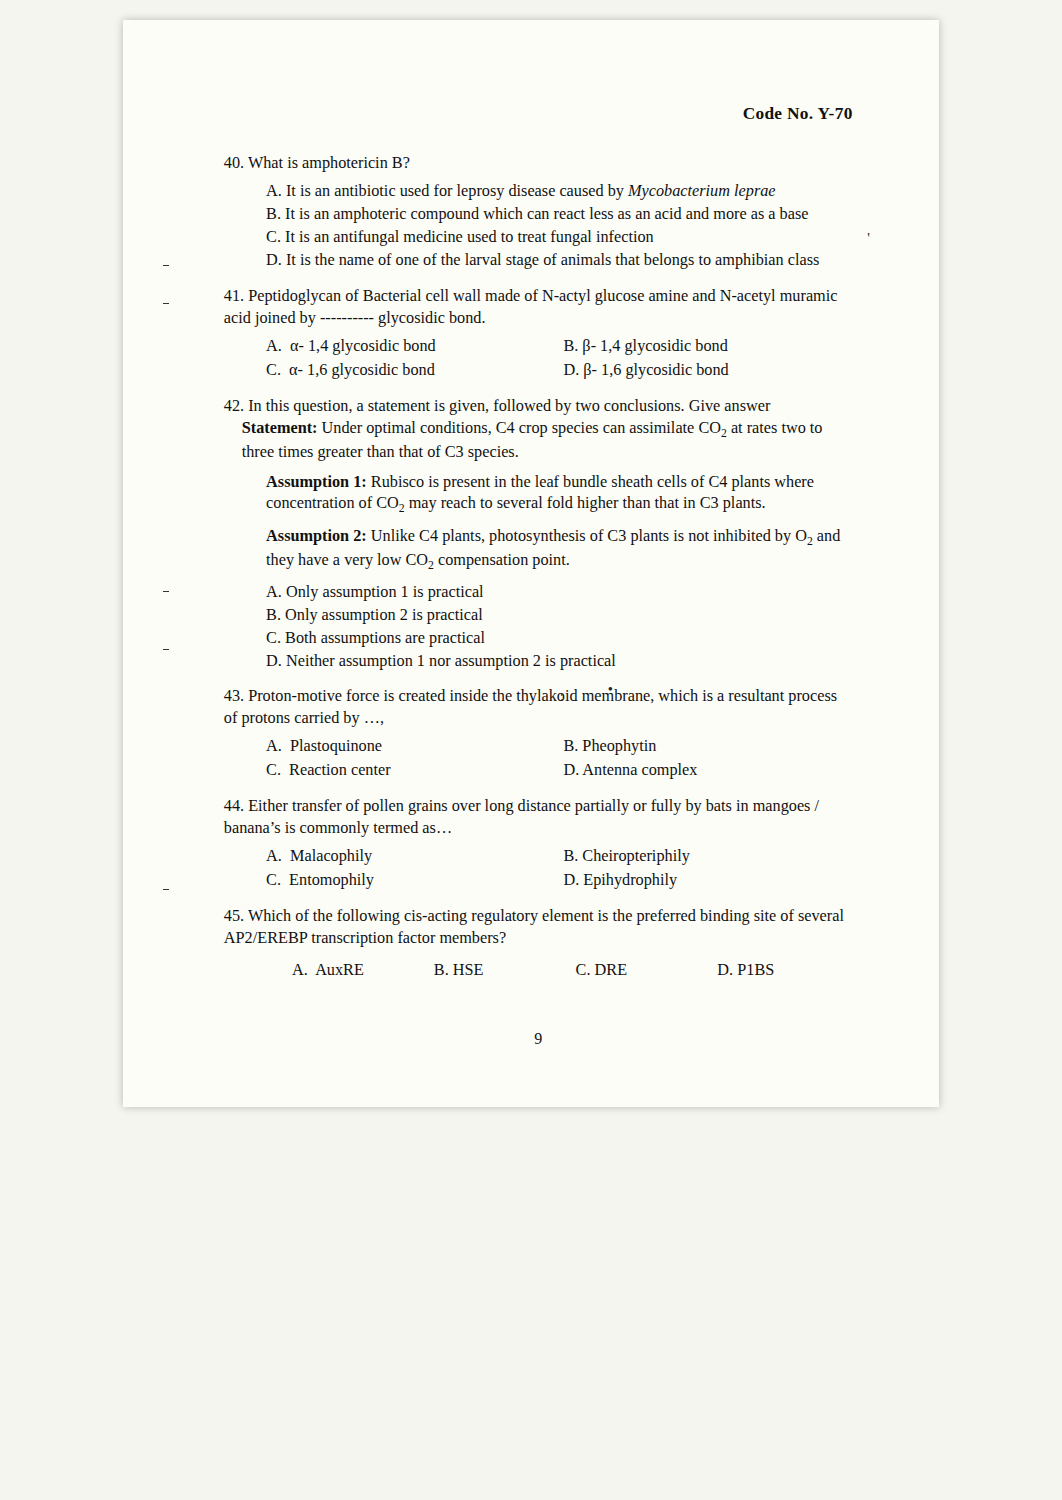Code No. Y-70
40. What is amphotericin B?
A. It is an antibiotic used for leprosy disease caused by Mycobacterium leprae
B. It is an amphoteric compound which can react less as an acid and more as a base
C. It is an antifungal medicine used to treat fungal infection
D. It is the name of one of the larval stage of animals that belongs to amphibian class
'
41. Peptidoglycan of Bacterial cell wall made of N-actyl glucose amine and N-acetyl muramic acid joined by ---------- glycosidic bond.
A. α- 1,4 glycosidic bond
B. β- 1,4 glycosidic bond
C. α- 1,6 glycosidic bond
D. β- 1,6 glycosidic bond
42. In this question, a statement is given, followed by two conclusions. Give answer
Statement: Under optimal conditions, C4 crop species can assimilate CO2 at rates two to three times greater than that of C3 species.
Assumption 1: Rubisco is present in the leaf bundle sheath cells of C4 plants where concentration of CO2 may reach to several fold higher than that in C3 plants.
Assumption 2: Unlike C4 plants, photosynthesis of C3 plants is not inhibited by O2 and they have a very low CO2 compensation point.
A. Only assumption 1 is practical
B. Only assumption 2 is practical
C. Both assumptions are practical
D. Neither assumption 1 nor assumption 2 is practical
43. Proton-motive force is created inside the thylakoid membrane, which is a resultant process of protons carried by …,
A. Plastoquinone
B. Pheophytin
C. Reaction center
D. Antenna complex
44. Either transfer of pollen grains over long distance partially or fully by bats in mangoes / banana’s is commonly termed as…
:
•
A. Malacophily
B. Cheiropteriphily
C. Entomophily
D. Epihydrophily
45. Which of the following cis-acting regulatory element is the preferred binding site of several AP2/EREBP transcription factor members?
A. AuxRE
B. HSE
C. DRE
D. P1BS
9